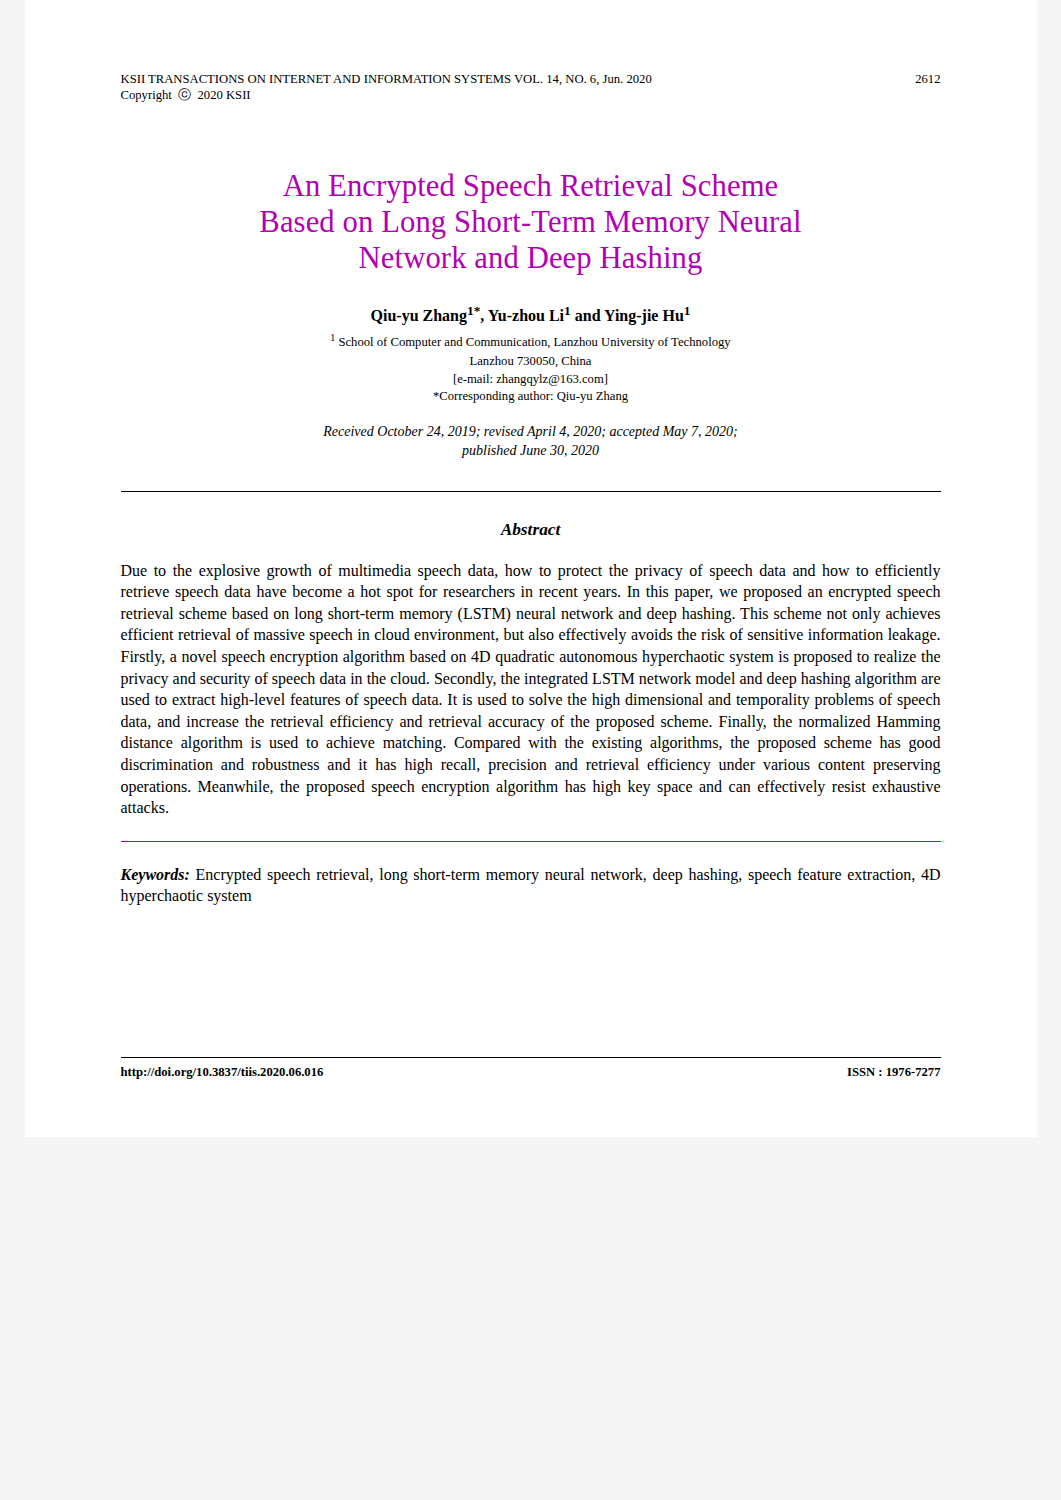KSII TRANSACTIONS ON INTERNET AND INFORMATION SYSTEMS VOL. 14, NO. 6, Jun. 2020
2612
Copyright ⓒ 2020 KSII
An Encrypted Speech Retrieval Scheme
Based on Long Short-Term Memory Neural
Network and Deep Hashing
Qiu-yu Zhang1*, Yu-zhou Li1 and Ying-jie Hu1
1 School of Computer and Communication, Lanzhou University of Technology
Lanzhou 730050, China
[e-mail: zhangqylz@163.com]
*Corresponding author: Qiu-yu Zhang
Received October 24, 2019; revised April 4, 2020; accepted May 7, 2020;
published June 30, 2020
Abstract
Due to the explosive growth of multimedia speech data, how to protect the privacy of speech data and how to efficiently retrieve speech data have become a hot spot for researchers in recent years. In this paper, we proposed an encrypted speech retrieval scheme based on long short-term memory (LSTM) neural network and deep hashing. This scheme not only achieves efficient retrieval of massive speech in cloud environment, but also effectively avoids the risk of sensitive information leakage. Firstly, a novel speech encryption algorithm based on 4D quadratic autonomous hyperchaotic system is proposed to realize the privacy and security of speech data in the cloud. Secondly, the integrated LSTM network model and deep hashing algorithm are used to extract high-level features of speech data. It is used to solve the high dimensional and temporality problems of speech data, and increase the retrieval efficiency and retrieval accuracy of the proposed scheme. Finally, the normalized Hamming distance algorithm is used to achieve matching. Compared with the existing algorithms, the proposed scheme has good discrimination and robustness and it has high recall, precision and retrieval efficiency under various content preserving operations. Meanwhile, the proposed speech encryption algorithm has high key space and can effectively resist exhaustive attacks.
Keywords: Encrypted speech retrieval, long short-term memory neural network, deep hashing, speech feature extraction, 4D hyperchaotic system
http://doi.org/10.3837/tiis.2020.06.016
ISSN : 1976-7277